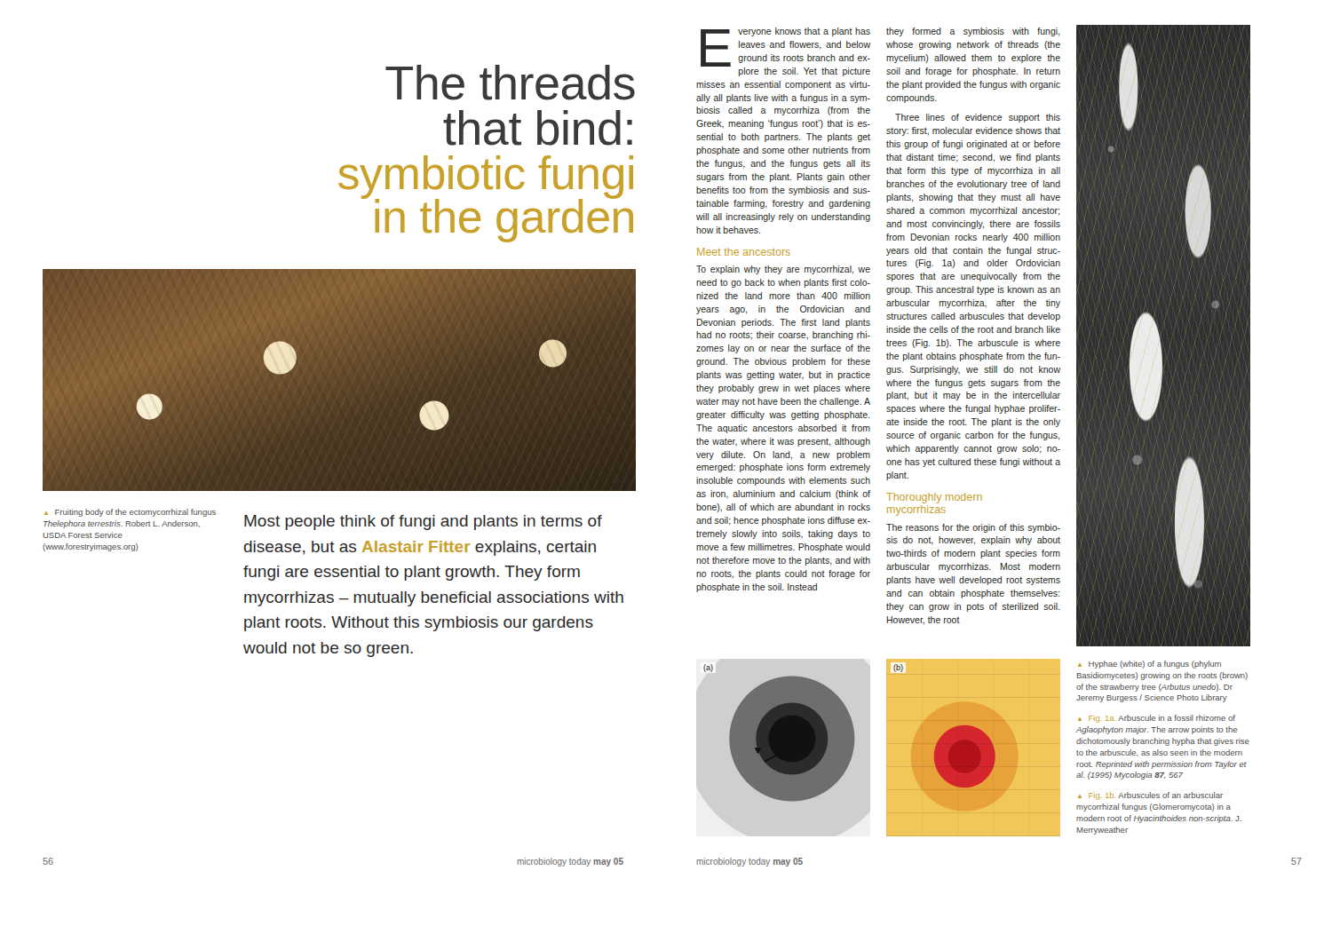The threads that bind: symbiotic fungi in the garden
▲ Fruiting body of the ectomycorrhizal fungus Thelephora terrestris. Robert L. Anderson, USDA Forest Service (www.forestryimages.org)
Most people think of fungi and plants in terms of disease, but as Alastair Fitter explains, certain fungi are essential to plant growth. They form mycorrhizas – mutually beneficial associations with plant roots. Without this symbiosis our gardens would not be so green.
56
microbiology today may 05
Everyone knows that a plant has leaves and flowers, and below ground its roots branch and explore the soil. Yet that picture misses an essential component as virtually all plants live with a fungus in a symbiosis called a mycorrhiza (from the Greek, meaning ‘fungus root’) that is essential to both partners. The plants get phosphate and some other nutrients from the fungus, and the fungus gets all its sugars from the plant. Plants gain other benefits too from the symbiosis and sustainable farming, forestry and gardening will all increasingly rely on understanding how it behaves.
Meet the ancestors
To explain why they are mycorrhizal, we need to go back to when plants first colonized the land more than 400 million years ago, in the Ordovician and Devonian periods. The first land plants had no roots; their coarse, branching rhizomes lay on or near the surface of the ground. The obvious problem for these plants was getting water, but in practice they probably grew in wet places where water may not have been the challenge. A greater difficulty was getting phosphate. The aquatic ancestors absorbed it from the water, where it was present, although very dilute. On land, a new problem emerged: phosphate ions form extremely insoluble compounds with elements such as iron, aluminium and calcium (think of bone), all of which are abundant in rocks and soil; hence phosphate ions diffuse extremely slowly into soils, taking days to move a few millimetres. Phosphate would not therefore move to the plants, and with no roots, the plants could not forage for phosphate in the soil. Instead
they formed a symbiosis with fungi, whose growing network of threads (the mycelium) allowed them to explore the soil and forage for phosphate. In return the plant provided the fungus with organic compounds.
Three lines of evidence support this story: first, molecular evidence shows that this group of fungi originated at or before that distant time; second, we find plants that form this type of mycorrhiza in all branches of the evolutionary tree of land plants, showing that they must all have shared a common mycorrhizal ancestor; and most convincingly, there are fossils from Devonian rocks nearly 400 million years old that contain the fungal structures (Fig. 1a) and older Ordovician spores that are unequivocally from the group. This ancestral type is known as an arbuscular mycorrhiza, after the tiny structures called arbuscules that develop inside the cells of the root and branch like trees (Fig. 1b). The arbuscule is where the plant obtains phosphate from the fungus. Surprisingly, we still do not know where the fungus gets sugars from the plant, but it may be in the intercellular spaces where the fungal hyphae proliferate inside the root. The plant is the only source of organic carbon for the fungus, which apparently cannot grow solo; no-one has yet cultured these fungi without a plant.
Thoroughly modern
mycorrhizas
The reasons for the origin of this symbiosis do not, however, explain why about two-thirds of modern plant species form arbuscular mycorrhizas. Most modern plants have well developed root systems and can obtain phosphate themselves: they can grow in pots of sterilized soil. However, the root
(a)
(b)
▲ Hyphae (white) of a fungus (phylum Basidiomycetes) growing on the roots (brown) of the strawberry tree (Arbutus unedo). Dr Jeremy Burgess / Science Photo Library
▲ Fig. 1a. Arbuscule in a fossil rhizome of Aglaophyton major. The arrow points to the dichotomously branching hypha that gives rise to the arbuscule, as also seen in the modern root. Reprinted with permission from Taylor et al. (1995) Mycologia 87, 567
▲ Fig. 1b. Arbuscules of an arbuscular mycorrhizal fungus (Glomeromycota) in a modern root of Hyacinthoides non-scripta. J. Merryweather
microbiology today may 05
57